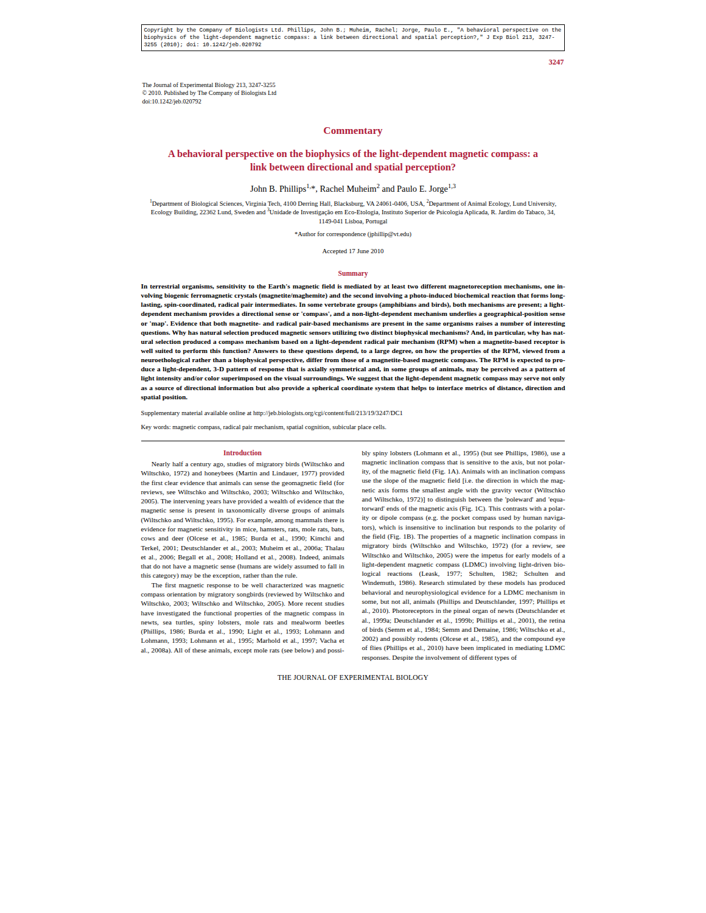Copyright by the Company of Biologists Ltd. Phillips, John B.; Muheim, Rachel; Jorge, Paulo E., "A behavioral perspective on the biophysics of the light-dependent magnetic compass: a link between directional and spatial perception?," J Exp Biol 213, 3247-3255 (2010); doi: 10.1242/jeb.020792
3247
The Journal of Experimental Biology 213, 3247-3255
© 2010. Published by The Company of Biologists Ltd
doi:10.1242/jeb.020792
Commentary
A behavioral perspective on the biophysics of the light-dependent magnetic compass: a link between directional and spatial perception?
John B. Phillips1,*, Rachel Muheim2 and Paulo E. Jorge1,3
1Department of Biological Sciences, Virginia Tech, 4100 Derring Hall, Blacksburg, VA 24061-0406, USA, 2Department of Animal Ecology, Lund University, Ecology Building, 22362 Lund, Sweden and 3Unidade de Investigação em Eco-Etologia, Instituto Superior de Psicologia Aplicada, R. Jardim do Tabaco, 34, 1149-041 Lisboa, Portugal
*Author for correspondence (jphillip@vt.edu)
Accepted 17 June 2010
Summary
In terrestrial organisms, sensitivity to the Earth's magnetic field is mediated by at least two different magnetoreception mechanisms, one involving biogenic ferromagnetic crystals (magnetite/maghemite) and the second involving a photo-induced biochemical reaction that forms long-lasting, spin-coordinated, radical pair intermediates. In some vertebrate groups (amphibians and birds), both mechanisms are present; a light-dependent mechanism provides a directional sense or 'compass', and a non-light-dependent mechanism underlies a geographical-position sense or 'map'. Evidence that both magnetite- and radical pair-based mechanisms are present in the same organisms raises a number of interesting questions. Why has natural selection produced magnetic sensors utilizing two distinct biophysical mechanisms? And, in particular, why has natural selection produced a compass mechanism based on a light-dependent radical pair mechanism (RPM) when a magnetite-based receptor is well suited to perform this function? Answers to these questions depend, to a large degree, on how the properties of the RPM, viewed from a neuroethological rather than a biophysical perspective, differ from those of a magnetite-based magnetic compass. The RPM is expected to produce a light-dependent, 3-D pattern of response that is axially symmetrical and, in some groups of animals, may be perceived as a pattern of light intensity and/or color superimposed on the visual surroundings. We suggest that the light-dependent magnetic compass may serve not only as a source of directional information but also provide a spherical coordinate system that helps to interface metrics of distance, direction and spatial position.
Supplementary material available online at http://jeb.biologists.org/cgi/content/full/213/19/3247/DC1
Key words: magnetic compass, radical pair mechanism, spatial cognition, subicular place cells.
Introduction
Nearly half a century ago, studies of migratory birds (Wiltschko and Wiltschko, 1972) and honeybees (Martin and Lindauer, 1977) provided the first clear evidence that animals can sense the geomagnetic field (for reviews, see Wiltschko and Wiltschko, 2003; Wiltschko and Wiltschko, 2005). The intervening years have provided a wealth of evidence that the magnetic sense is present in taxonomically diverse groups of animals (Wiltschko and Wiltschko, 1995). For example, among mammals there is evidence for magnetic sensitivity in mice, hamsters, rats, mole rats, bats, cows and deer (Olcese et al., 1985; Burda et al., 1990; Kimchi and Terkel, 2001; Deutschlander et al., 2003; Muheim et al., 2006a; Thalau et al., 2006; Begall et al., 2008; Holland et al., 2008). Indeed, animals that do not have a magnetic sense (humans are widely assumed to fall in this category) may be the exception, rather than the rule.
The first magnetic response to be well characterized was magnetic compass orientation by migratory songbirds (reviewed by Wiltschko and Wiltschko, 2003; Wiltschko and Wiltschko, 2005). More recent studies have investigated the functional properties of the magnetic compass in newts, sea turtles, spiny lobsters, mole rats and mealworm beetles (Phillips, 1986; Burda et al., 1990; Light et al., 1993; Lohmann and Lohmann, 1993; Lohmann et al., 1995; Marhold et al., 1997; Vacha et al., 2008a). All of these animals, except mole rats (see below) and possibly spiny lobsters (Lohmann et al., 1995) (but see Phillips, 1986), use a magnetic inclination compass that is sensitive to the axis, but not polarity, of the magnetic field (Fig. 1A). Animals with an inclination compass use the slope of the magnetic field [i.e. the direction in which the magnetic axis forms the smallest angle with the gravity vector (Wiltschko and Wiltschko, 1972)] to distinguish between the 'poleward' and 'equatorward' ends of the magnetic axis (Fig. 1C). This contrasts with a polarity or dipole compass (e.g. the pocket compass used by human navigators), which is insensitive to inclination but responds to the polarity of the field (Fig. 1B). The properties of a magnetic inclination compass in migratory birds (Wiltschko and Wiltschko, 1972) (for a review, see Wiltschko and Wiltschko, 2005) were the impetus for early models of a light-dependent magnetic compass (LDMC) involving light-driven biological reactions (Leask, 1977; Schulten, 1982; Schulten and Windemuth, 1986). Research stimulated by these models has produced behavioral and neurophysiological evidence for a LDMC mechanism in some, but not all, animals (Phillips and Deutschlander, 1997; Phillips et al., 2010). Photoreceptors in the pineal organ of newts (Deutschlander et al., 1999a; Deutschlander et al., 1999b; Phillips et al., 2001), the retina of birds (Semm et al., 1984; Semm and Demaine, 1986; Wiltschko et al., 2002) and possibly rodents (Olcese et al., 1985), and the compound eye of flies (Phillips et al., 2010) have been implicated in mediating LDMC responses. Despite the involvement of different types of
THE JOURNAL OF EXPERIMENTAL BIOLOGY